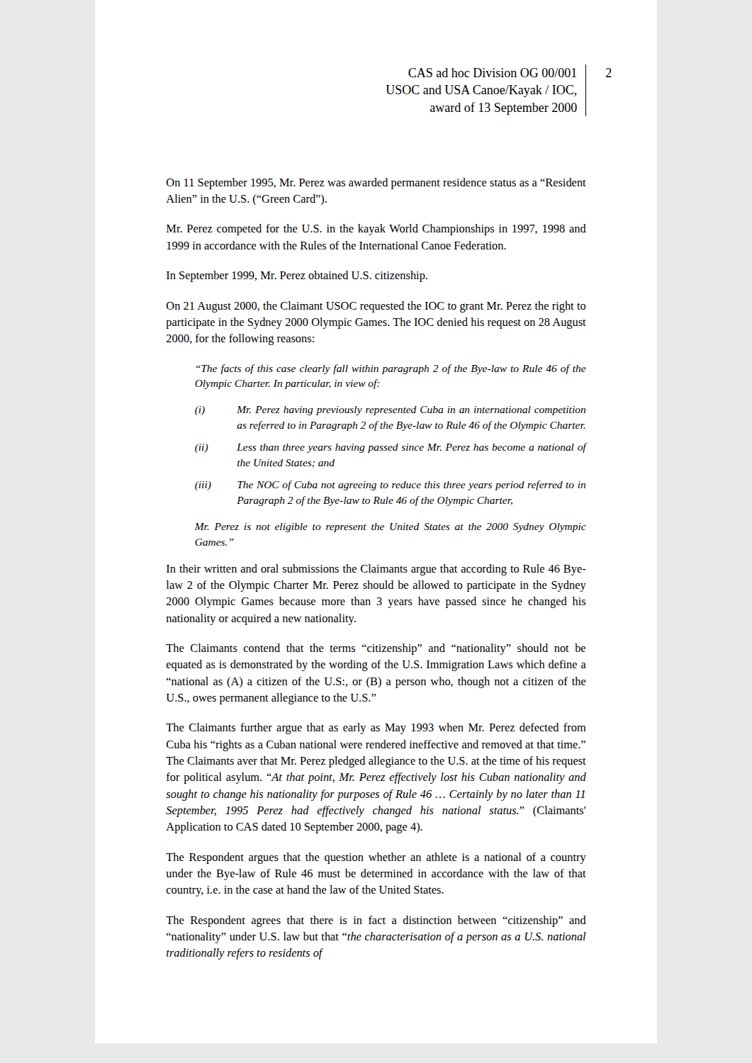2 CAS ad hoc Division OG 00/001
USOC and USA Canoe/Kayak / IOC,
award of 13 September 2000
On 11 September 1995, Mr. Perez was awarded permanent residence status as a “Resident Alien” in the U.S. (“Green Card”).
Mr. Perez competed for the U.S. in the kayak World Championships in 1997, 1998 and 1999 in accordance with the Rules of the International Canoe Federation.
In September 1999, Mr. Perez obtained U.S. citizenship.
On 21 August 2000, the Claimant USOC requested the IOC to grant Mr. Perez the right to participate in the Sydney 2000 Olympic Games. The IOC denied his request on 28 August 2000, for the following reasons:
“The facts of this case clearly fall within paragraph 2 of the Bye-law to Rule 46 of the Olympic Charter. In particular, in view of:
(i) Mr. Perez having previously represented Cuba in an international competition as referred to in Paragraph 2 of the Bye-law to Rule 46 of the Olympic Charter.
(ii) Less than three years having passed since Mr. Perez has become a national of the United States; and
(iii) The NOC of Cuba not agreeing to reduce this three years period referred to in Paragraph 2 of the Bye-law to Rule 46 of the Olympic Charter,
Mr. Perez is not eligible to represent the United States at the 2000 Sydney Olympic Games.”
In their written and oral submissions the Claimants argue that according to Rule 46 Bye-law 2 of the Olympic Charter Mr. Perez should be allowed to participate in the Sydney 2000 Olympic Games because more than 3 years have passed since he changed his nationality or acquired a new nationality.
The Claimants contend that the terms “citizenship” and “nationality” should not be equated as is demonstrated by the wording of the U.S. Immigration Laws which define a “national as (A) a citizen of the U.S:, or (B) a person who, though not a citizen of the U.S., owes permanent allegiance to the U.S.”
The Claimants further argue that as early as May 1993 when Mr. Perez defected from Cuba his “rights as a Cuban national were rendered ineffective and removed at that time.” The Claimants aver that Mr. Perez pledged allegiance to the U.S. at the time of his request for political asylum. “At that point, Mr. Perez effectively lost his Cuban nationality and sought to change his nationality for purposes of Rule 46 … Certainly by no later than 11 September, 1995 Perez had effectively changed his national status.” (Claimants' Application to CAS dated 10 September 2000, page 4).
The Respondent argues that the question whether an athlete is a national of a country under the Bye-law of Rule 46 must be determined in accordance with the law of that country, i.e. in the case at hand the law of the United States.
The Respondent agrees that there is in fact a distinction between “citizenship” and “nationality” under U.S. law but that “the characterisation of a person as a U.S. national traditionally refers to residents of